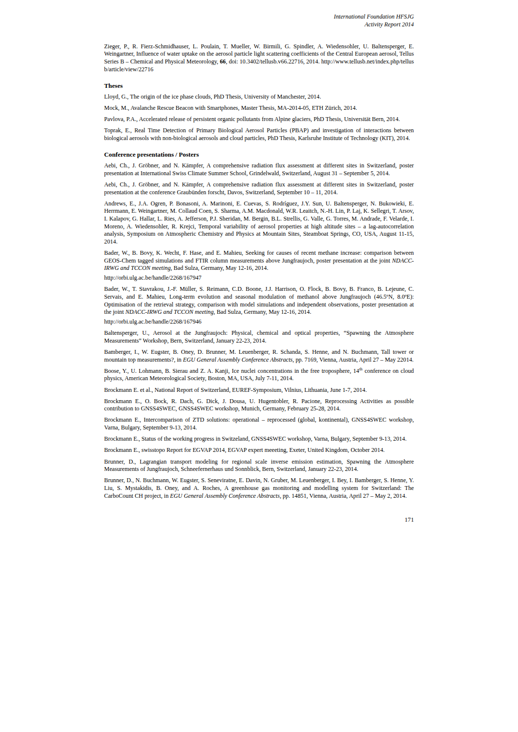International Foundation HFSJG
Activity Report 2014
Zieger, P., R. Fierz-Schmidhauser, L. Poulain, T. Mueller, W. Birmili, G. Spindler, A. Wiedensohler, U. Baltensperger, E. Weingartner, Influence of water uptake on the aerosol particle light scattering coefficients of the Central European aerosol, Tellus Series B – Chemical and Physical Meteorology, 66, doi: 10.3402/tellusb.v66.22716, 2014. http://www.tellusb.net/index.php/tellusb/article/view/22716
Theses
Lloyd, G., The origin of the ice phase clouds, PhD Thesis, University of Manchester, 2014.
Mock, M., Avalanche Rescue Beacon with Smartphones, Master Thesis, MA-2014-05, ETH Zürich, 2014.
Pavlova, P.A., Accelerated release of persistent organic pollutants from Alpine glaciers, PhD Thesis, Universität Bern, 2014.
Toprak, E., Real Time Detection of Primary Biological Aerosol Particles (PBAP) and investigation of interactions between biological aerosols with non-biological aerosols and cloud particles, PhD Thesis, Karlsruhe Institute of Technology (KIT), 2014.
Conference presentations / Posters
Aebi, Ch., J. Gröbner, and N. Kämpfer, A comprehensive radiation flux assessment at different sites in Switzerland, poster presentation at International Swiss Climate Summer School, Grindelwald, Switzerland, August 31 – September 5, 2014.
Aebi, Ch., J. Gröbner, and N. Kämpfer, A comprehensive radiation flux assessment at different sites in Switzerland, poster presentation at the conference Graubünden forscht, Davos, Switzerland, September 10 – 11, 2014.
Andrews, E., J.A. Ogren, P. Bonasoni, A. Marinoni, E. Cuevas, S. Rodríguez, J.Y. Sun, U. Baltensperger, N. Bukowieki, E. Herrmann, E. Weingartner, M. Collaud Coen, S. Sharma, A.M. Macdonald, W.R. Leaitch, N.-H. Lin, P. Laj, K. Sellegri, T. Arsov, I. Kalapov, G. Hallar, L. Ries, A. Jefferson, P.J. Sheridan, M. Bergin, B.L. Strellis, G. Valle, G. Torres, M. Andrade, F. Velarde, I. Moreno, A. Wiedensohler, R. Krejci, Temporal variability of aerosol properties at high altitude sites – a lag-autocorrelation analysis, Symposium on Atmospheric Chemistry and Physics at Mountain Sites, Steamboat Springs, CO, USA, August 11-15, 2014.
Bader, W., B. Bovy, K. Wecht, F. Hase, and E. Mahieu, Seeking for causes of recent methane increase: comparison between GEOS-Chem tagged simulations and FTIR column measurements above Jungfraujoch, poster presentation at the joint NDACC-IRWG and TCCON meeting, Bad Sulza, Germany, May 12-16, 2014.
http://orbi.ulg.ac.be/handle/2268/167947
Bader, W., T. Stavrakou, J.-F. Müller, S. Reimann, C.D. Boone, J.J. Harrison, O. Flock, B. Bovy, B. Franco, B. Lejeune, C. Servais, and E. Mahieu, Long-term evolution and seasonal modulation of methanol above Jungfraujoch (46.5ºN, 8.0ºE): Optimisation of the retrieval strategy, comparison with model simulations and independent observations, poster presentation at the joint NDACC-IRWG and TCCON meeting, Bad Sulza, Germany, May 12-16, 2014.
http://orbi.ulg.ac.be/handle/2268/167946
Baltensperger, U., Aerosol at the Jungfraujoch: Physical, chemical and optical properties, “Spawning the Atmosphere Measurements” Workshop, Bern, Switzerland, January 22-23, 2014.
Bamberger, I., W. Eugster, B. Oney, D. Brunner, M. Leuenberger, R. Schanda, S. Henne, and N. Buchmann, Tall tower or mountain top measurements?, in EGU General Assembly Conference Abstracts, pp. 7169, Vienna, Austria, April 27 – May 22014.
Boose, Y., U. Lohmann, B. Sierau and Z. A. Kanji, Ice nuclei concentrations in the free troposphere, 14th conference on cloud physics, American Meteorological Society, Boston, MA, USA, July 7-11, 2014.
Brockmann E. et al., National Report of Switzerland, EUREF-Symposium, Vilnius, Lithuania, June 1-7, 2014.
Brockmann E., O. Bock, R. Dach, G. Dick, J. Dousa, U. Hugentobler, R. Pacione, Reprocessing Activities as possible contribution to GNSS4SWEC, GNSS4SWEC workshop, Munich, Germany, February 25-28, 2014.
Brockmann E., Intercomparison of ZTD solutions: operational – reprocessed (global, kontinental), GNSS4SWEC workshop, Varna, Bulgary, September 9-13, 2014.
Brockmann E., Status of the working progress in Switzeland, GNSS4SWEC workshop, Varna, Bulgary, September 9-13, 2014.
Brockmann E., swisstopo Report for EGVAP 2014, EGVAP expert meeeting, Exeter, United Kingdom, October 2014.
Brunner, D., Lagrangian transport modeling for regional scale inverse emission estimation, Spawning the Atmosphere Measurements of Jungfraujoch, Schneefernerhaus und Sonnblick, Bern, Switzerland, January 22-23, 2014.
Brunner, D., N. Buchmann, W. Eugster, S. Seneviratne, E. Davin, N. Gruber, M. Leuenberger, I. Bey, I. Bamberger, S. Henne, Y. Liu, S. Mystakidis, B. Oney, and A. Roches, A greenhouse gas monitoring and modelling system for Switzerland: The CarboCount CH project, in EGU General Assembly Conference Abstracts, pp. 14851, Vienna, Austria, April 27 – May 2, 2014.
171